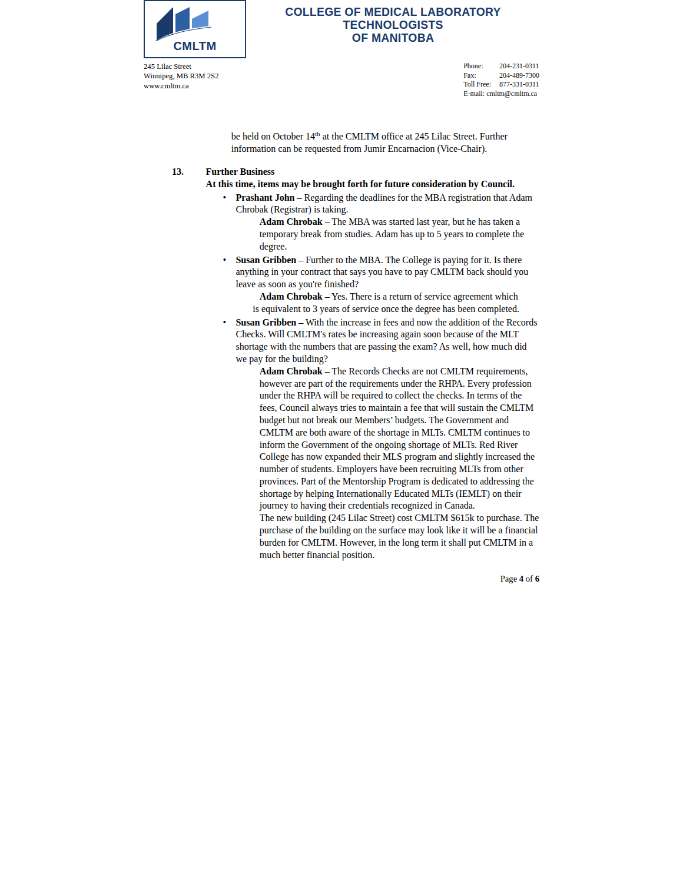CMLTM
COLLEGE OF MEDICAL LABORATORY TECHNOLOGISTS
OF MANITOBA
245 Lilac Street
Winnipeg, MB R3M 2S2
www.cmltm.ca
| Phone: | 204-231-0311 |
| Fax: | 204-489-7300 |
| Toll Free: | 877-331-0311 |
| E-mail: cmltm@cmltm.ca |
be held on October 14th at the CMLTM office at 245 Lilac Street. Further
information can be requested from Jumir Encarnacion (Vice-Chair).
13. Further Business
At this time, items may be brought forth for future consideration by Council.
Prashant John – Regarding the deadlines for the MBA registration that Adam Chrobak (Registrar) is taking.
Adam Chrobak – The MBA was started last year, but he has taken a temporary break from studies. Adam has up to 5 years to complete the degree.
Susan Gribben – Further to the MBA. The College is paying for it. Is there anything in your contract that says you have to pay CMLTM back should you leave as soon as you're finished?
Adam Chrobak – Yes. There is a return of service agreement which
is equivalent to 3 years of service once the degree has been completed.
Susan Gribben – With the increase in fees and now the addition of the Records Checks. Will CMLTM's rates be increasing again soon because of the MLT shortage with the numbers that are passing the exam? As well, how much did we pay for the building?
Adam Chrobak – The Records Checks are not CMLTM requirements, however are part of the requirements under the RHPA. Every profession under the RHPA will be required to collect the checks. In terms of the fees, Council always tries to maintain a fee that will sustain the CMLTM budget but not break our Members’ budgets. The Government and CMLTM are both aware of the shortage in MLTs. CMLTM continues to inform the Government of the ongoing shortage of MLTs. Red River College has now expanded their MLS program and slightly increased the number of students. Employers have been recruiting MLTs from other provinces. Part of the Mentorship Program is dedicated to addressing the shortage by helping Internationally Educated MLTs (IEMLT) on their journey to having their credentials recognized in Canada.
The new building (245 Lilac Street) cost CMLTM $615k to purchase. The purchase of the building on the surface may look like it will be a financial burden for CMLTM. However, in the long term it shall put CMLTM in a much better financial position.
Page 4 of 6